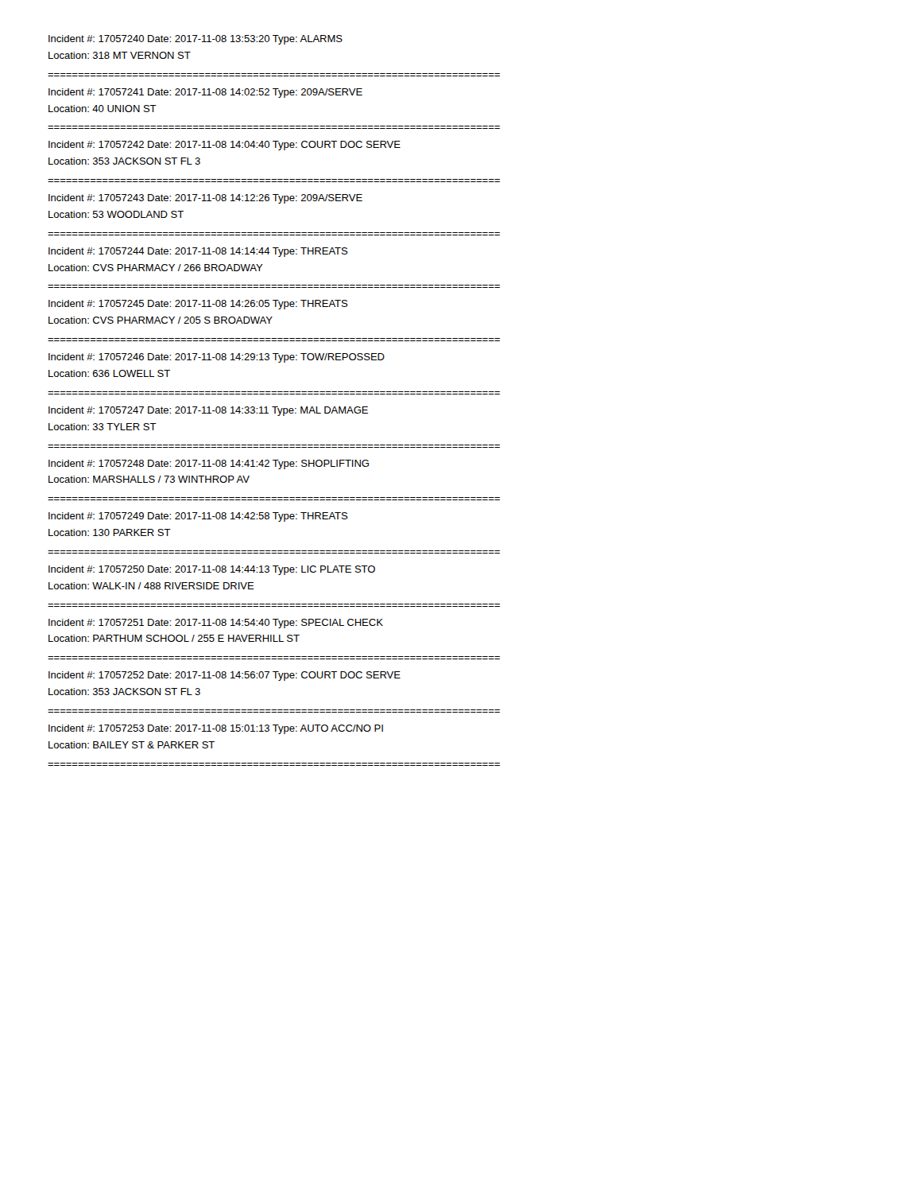Incident #: 17057240 Date: 2017-11-08 13:53:20 Type: ALARMS
Location: 318 MT VERNON ST
===========================================================================
Incident #: 17057241 Date: 2017-11-08 14:02:52 Type: 209A/SERVE
Location: 40 UNION ST
===========================================================================
Incident #: 17057242 Date: 2017-11-08 14:04:40 Type: COURT DOC SERVE
Location: 353 JACKSON ST FL 3
===========================================================================
Incident #: 17057243 Date: 2017-11-08 14:12:26 Type: 209A/SERVE
Location: 53 WOODLAND ST
===========================================================================
Incident #: 17057244 Date: 2017-11-08 14:14:44 Type: THREATS
Location: CVS PHARMACY / 266 BROADWAY
===========================================================================
Incident #: 17057245 Date: 2017-11-08 14:26:05 Type: THREATS
Location: CVS PHARMACY / 205 S BROADWAY
===========================================================================
Incident #: 17057246 Date: 2017-11-08 14:29:13 Type: TOW/REPOSSED
Location: 636 LOWELL ST
===========================================================================
Incident #: 17057247 Date: 2017-11-08 14:33:11 Type: MAL DAMAGE
Location: 33 TYLER ST
===========================================================================
Incident #: 17057248 Date: 2017-11-08 14:41:42 Type: SHOPLIFTING
Location: MARSHALLS / 73 WINTHROP AV
===========================================================================
Incident #: 17057249 Date: 2017-11-08 14:42:58 Type: THREATS
Location: 130 PARKER ST
===========================================================================
Incident #: 17057250 Date: 2017-11-08 14:44:13 Type: LIC PLATE STO
Location: WALK-IN / 488 RIVERSIDE DRIVE
===========================================================================
Incident #: 17057251 Date: 2017-11-08 14:54:40 Type: SPECIAL CHECK
Location: PARTHUM SCHOOL / 255 E HAVERHILL ST
===========================================================================
Incident #: 17057252 Date: 2017-11-08 14:56:07 Type: COURT DOC SERVE
Location: 353 JACKSON ST FL 3
===========================================================================
Incident #: 17057253 Date: 2017-11-08 15:01:13 Type: AUTO ACC/NO PI
Location: BAILEY ST & PARKER ST
===========================================================================